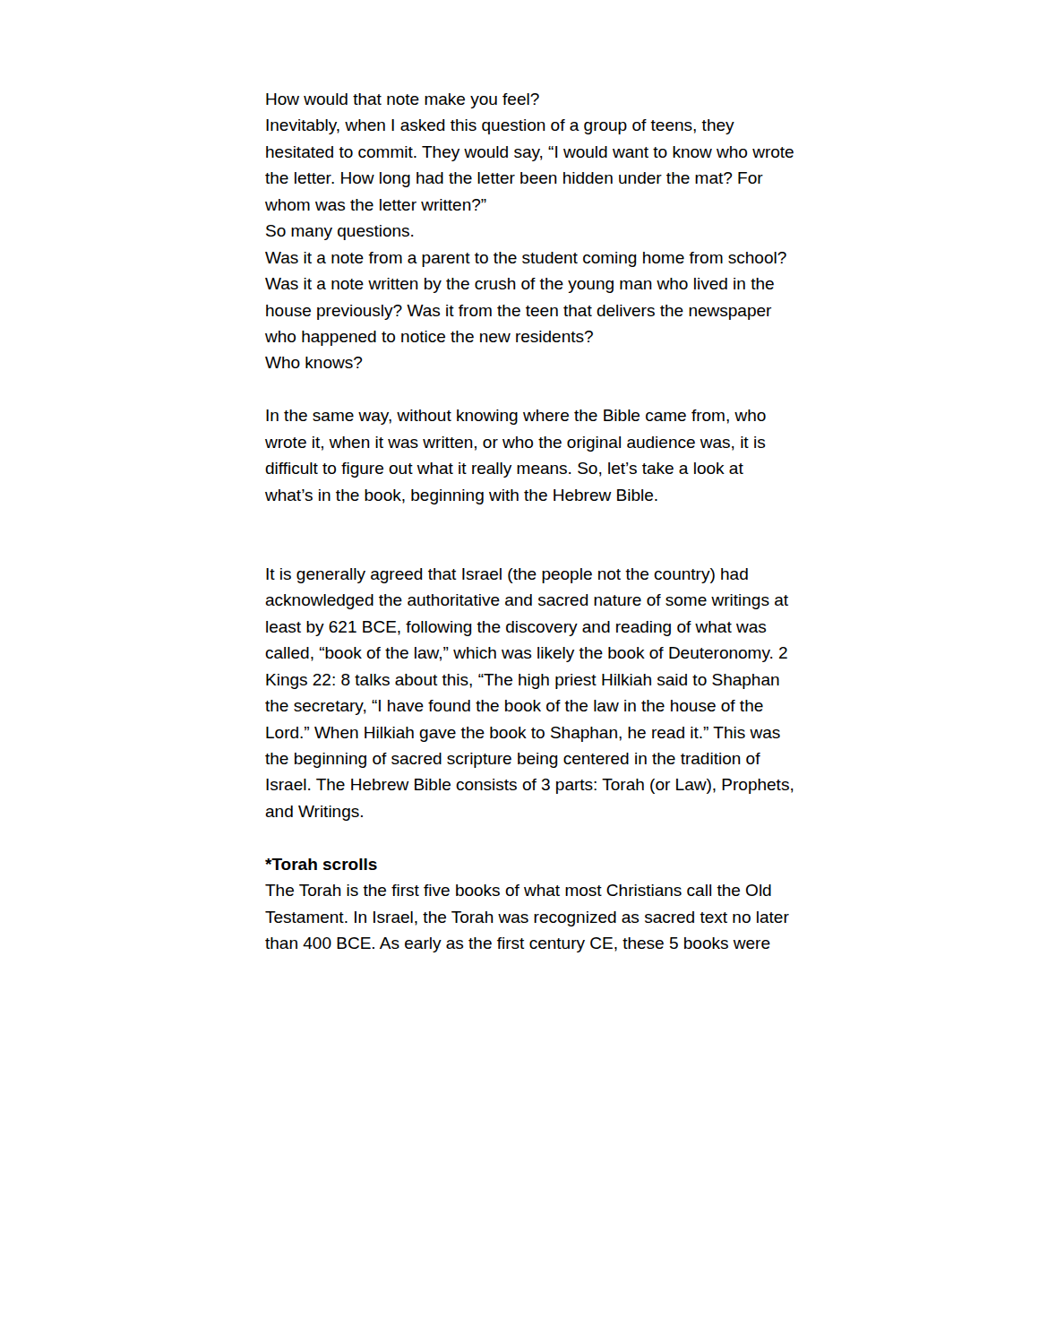How would that note make you feel?
Inevitably, when I asked this question of a group of teens, they hesitated to commit. They would say, “I would want to know who wrote the letter. How long had the letter been hidden under the mat? For whom was the letter written?”
So many questions.
Was it a note from a parent to the student coming home from school? Was it a note written by the crush of the young man who lived in the house previously? Was it from the teen that delivers the newspaper who happened to notice the new residents?
Who knows?
In the same way, without knowing where the Bible came from, who wrote it, when it was written, or who the original audience was, it is difficult to figure out what it really means. So, let’s take a look at what’s in the book, beginning with the Hebrew Bible.
It is generally agreed that Israel (the people not the country) had acknowledged the authoritative and sacred nature of some writings at least by 621 BCE, following the discovery and reading of what was called, “book of the law,” which was likely the book of Deuteronomy. 2 Kings 22: 8 talks about this, “The high priest Hilkiah said to Shaphan the secretary, “I have found the book of the law in the house of the Lord.” When Hilkiah gave the book to Shaphan, he read it.” This was the beginning of sacred scripture being centered in the tradition of Israel. The Hebrew Bible consists of 3 parts: Torah (or Law), Prophets, and Writings.
*Torah scrolls
The Torah is the first five books of what most Christians call the Old Testament. In Israel, the Torah was recognized as sacred text no later than 400 BCE. As early as the first century CE, these 5 books were